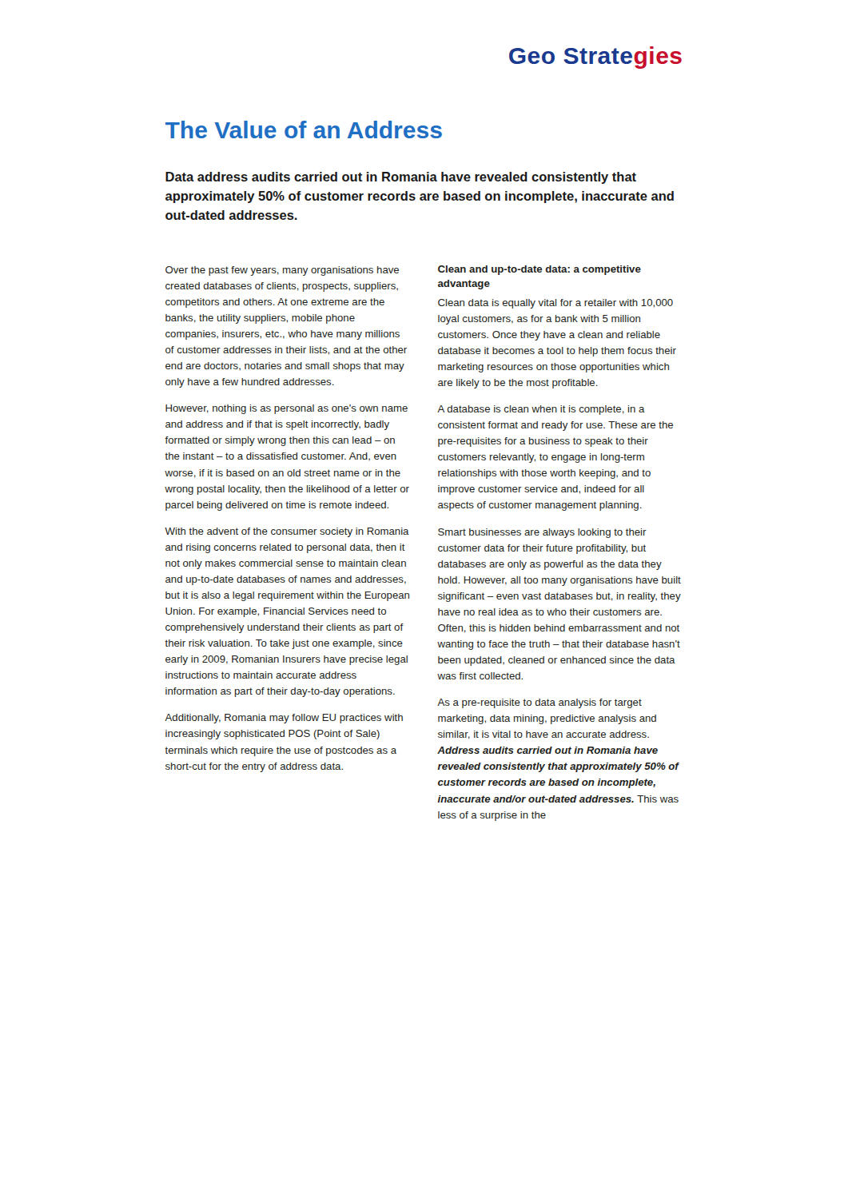Geo Stra te gies
The Value of an Address
Data address audits carried out in Romania have revealed consistently that approximately 50% of customer records are based on incomplete, inaccurate and out-dated addresses.
Over the past few years, many organisations have created databases of clients, prospects, suppliers, competitors and others. At one extreme are the banks, the utility suppliers, mobile phone companies, insurers, etc., who have many millions of customer addresses in their lists, and at the other end are doctors, notaries and small shops that may only have a few hundred addresses.
However, nothing is as personal as one's own name and address and if that is spelt incorrectly, badly formatted or simply wrong then this can lead – on the instant – to a dissatisfied customer. And, even worse, if it is based on an old street name or in the wrong postal locality, then the likelihood of a letter or parcel being delivered on time is remote indeed.
With the advent of the consumer society in Romania and rising concerns related to personal data, then it not only makes commercial sense to maintain clean and up-to-date databases of names and addresses, but it is also a legal requirement within the European Union. For example, Financial Services need to comprehensively understand their clients as part of their risk valuation. To take just one example, since early in 2009, Romanian Insurers have precise legal instructions to maintain accurate address information as part of their day-to-day operations.
Additionally, Romania may follow EU practices with increasingly sophisticated POS (Point of Sale) terminals which require the use of postcodes as a short-cut for the entry of address data.
Clean and up-to-date data: a competitive advantage
Clean data is equally vital for a retailer with 10,000 loyal customers, as for a bank with 5 million customers. Once they have a clean and reliable database it becomes a tool to help them focus their marketing resources on those opportunities which are likely to be the most profitable.
A database is clean when it is complete, in a consistent format and ready for use. These are the pre-requisites for a business to speak to their customers relevantly, to engage in long-term relationships with those worth keeping, and to improve customer service and, indeed for all aspects of customer management planning.
Smart businesses are always looking to their customer data for their future profitability, but databases are only as powerful as the data they hold. However, all too many organisations have built significant – even vast databases but, in reality, they have no real idea as to who their customers are. Often, this is hidden behind embarrassment and not wanting to face the truth – that their database hasn't been updated, cleaned or enhanced since the data was first collected.
As a pre-requisite to data analysis for target marketing, data mining, predictive analysis and similar, it is vital to have an accurate address. Address audits carried out in Romania have revealed consistently that approximately 50% of customer records are based on incomplete, inaccurate and/or out-dated addresses. This was less of a surprise in the